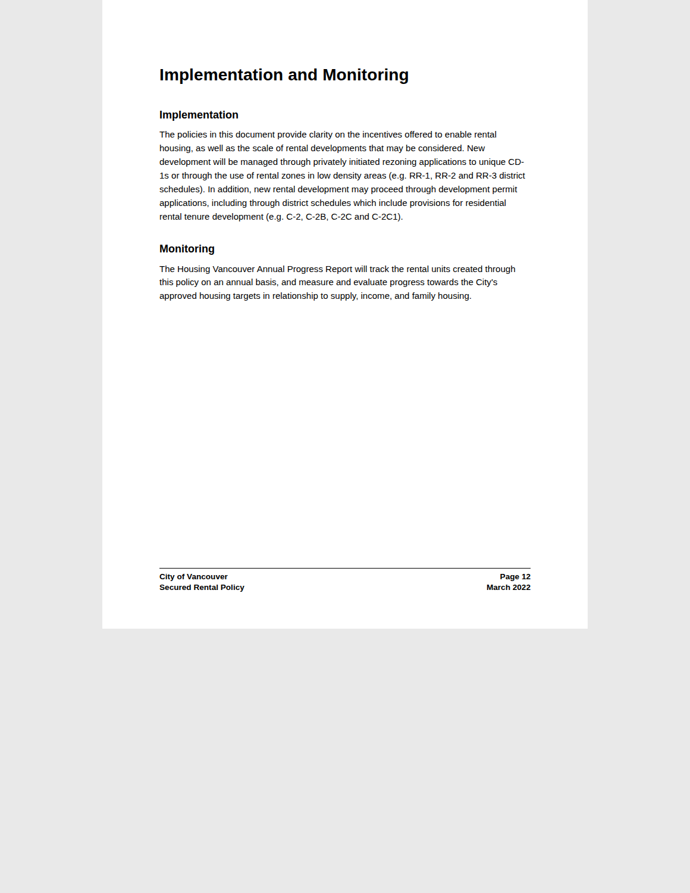Implementation and Monitoring
Implementation
The policies in this document provide clarity on the incentives offered to enable rental housing, as well as the scale of rental developments that may be considered. New development will be managed through privately initiated rezoning applications to unique CD-1s or through the use of rental zones in low density areas (e.g. RR-1, RR-2 and RR-3 district schedules). In addition, new rental development may proceed through development permit applications, including through district schedules which include provisions for residential rental tenure development (e.g. C-2, C-2B, C-2C and C-2C1).
Monitoring
The Housing Vancouver Annual Progress Report will track the rental units created through this policy on an annual basis, and measure and evaluate progress towards the City's approved housing targets in relationship to supply, income, and family housing.
City of Vancouver Page 12
Secured Rental Policy March 2022